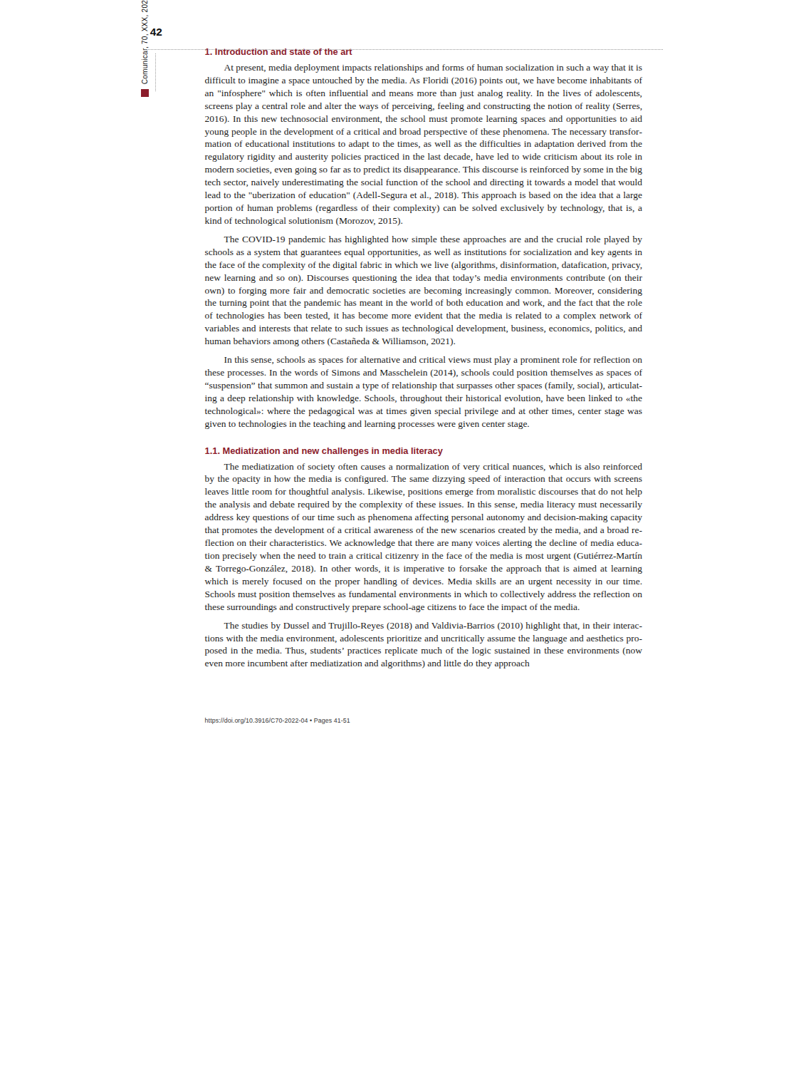42
Comunicar, 70, XXX, 2022
1. Introduction and state of the art
At present, media deployment impacts relationships and forms of human socialization in such a way that it is difficult to imagine a space untouched by the media. As Floridi (2016) points out, we have become inhabitants of an "infosphere" which is often influential and means more than just analog reality. In the lives of adolescents, screens play a central role and alter the ways of perceiving, feeling and constructing the notion of reality (Serres, 2016). In this new technosocial environment, the school must promote learning spaces and opportunities to aid young people in the development of a critical and broad perspective of these phenomena. The necessary transformation of educational institutions to adapt to the times, as well as the difficulties in adaptation derived from the regulatory rigidity and austerity policies practiced in the last decade, have led to wide criticism about its role in modern societies, even going so far as to predict its disappearance. This discourse is reinforced by some in the big tech sector, naively underestimating the social function of the school and directing it towards a model that would lead to the "uberization of education" (Adell-Segura et al., 2018). This approach is based on the idea that a large portion of human problems (regardless of their complexity) can be solved exclusively by technology, that is, a kind of technological solutionism (Morozov, 2015).
The COVID-19 pandemic has highlighted how simple these approaches are and the crucial role played by schools as a system that guarantees equal opportunities, as well as institutions for socialization and key agents in the face of the complexity of the digital fabric in which we live (algorithms, disinformation, datafication, privacy, new learning and so on). Discourses questioning the idea that today’s media environments contribute (on their own) to forging more fair and democratic societies are becoming increasingly common. Moreover, considering the turning point that the pandemic has meant in the world of both education and work, and the fact that the role of technologies has been tested, it has become more evident that the media is related to a complex network of variables and interests that relate to such issues as technological development, business, economics, politics, and human behaviors among others (Castañeda & Williamson, 2021).
In this sense, schools as spaces for alternative and critical views must play a prominent role for reflection on these processes. In the words of Simons and Masschelein (2014), schools could position themselves as spaces of “suspension” that summon and sustain a type of relationship that surpasses other spaces (family, social), articulating a deep relationship with knowledge. Schools, throughout their historical evolution, have been linked to «the technological»: where the pedagogical was at times given special privilege and at other times, center stage was given to technologies in the teaching and learning processes were given center stage.
1.1. Mediatization and new challenges in media literacy
The mediatization of society often causes a normalization of very critical nuances, which is also reinforced by the opacity in how the media is configured. The same dizzying speed of interaction that occurs with screens leaves little room for thoughtful analysis. Likewise, positions emerge from moralistic discourses that do not help the analysis and debate required by the complexity of these issues. In this sense, media literacy must necessarily address key questions of our time such as phenomena affecting personal autonomy and decision-making capacity that promotes the development of a critical awareness of the new scenarios created by the media, and a broad reflection on their characteristics. We acknowledge that there are many voices alerting the decline of media education precisely when the need to train a critical citizenry in the face of the media is most urgent (Gutiérrez-Martín & Torrego-González, 2018). In other words, it is imperative to forsake the approach that is aimed at learning which is merely focused on the proper handling of devices. Media skills are an urgent necessity in our time. Schools must position themselves as fundamental environments in which to collectively address the reflection on these surroundings and constructively prepare school-age citizens to face the impact of the media.
The studies by Dussel and Trujillo-Reyes (2018) and Valdivia-Barrios (2010) highlight that, in their interactions with the media environment, adolescents prioritize and uncritically assume the language and aesthetics proposed in the media. Thus, students’ practices replicate much of the logic sustained in these environments (now even more incumbent after mediatization and algorithms) and little do they approach
https://doi.org/10.3916/C70-2022-04 • Pages 41-51